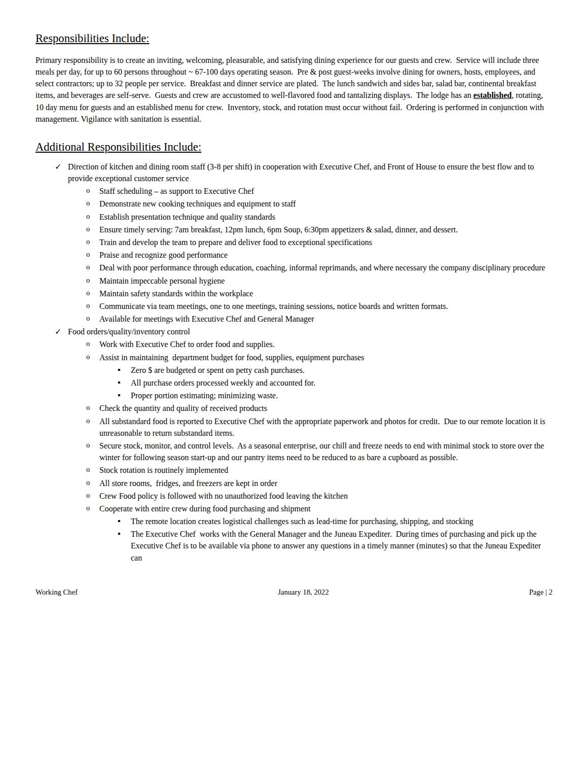Responsibilities Include:
Primary responsibility is to create an inviting, welcoming, pleasurable, and satisfying dining experience for our guests and crew. Service will include three meals per day, for up to 60 persons throughout ~ 67-100 days operating season. Pre & post guest-weeks involve dining for owners, hosts, employees, and select contractors; up to 32 people per service. Breakfast and dinner service are plated. The lunch sandwich and sides bar, salad bar, continental breakfast items, and beverages are self-serve. Guests and crew are accustomed to well-flavored food and tantalizing displays. The lodge has an established, rotating, 10 day menu for guests and an established menu for crew. Inventory, stock, and rotation must occur without fail. Ordering is performed in conjunction with management. Vigilance with sanitation is essential.
Additional Responsibilities Include:
Direction of kitchen and dining room staff (3-8 per shift) in cooperation with Executive Chef, and Front of House to ensure the best flow and to provide exceptional customer service
Staff scheduling – as support to Executive Chef
Demonstrate new cooking techniques and equipment to staff
Establish presentation technique and quality standards
Ensure timely serving: 7am breakfast, 12pm lunch, 6pm Soup, 6:30pm appetizers & salad, dinner, and dessert.
Train and develop the team to prepare and deliver food to exceptional specifications
Praise and recognize good performance
Deal with poor performance through education, coaching, informal reprimands, and where necessary the company disciplinary procedure
Maintain impeccable personal hygiene
Maintain safety standards within the workplace
Communicate via team meetings, one to one meetings, training sessions, notice boards and written formats.
Available for meetings with Executive Chef and General Manager
Food orders/quality/inventory control
Work with Executive Chef to order food and supplies.
Assist in maintaining department budget for food, supplies, equipment purchases
Zero $ are budgeted or spent on petty cash purchases.
All purchase orders processed weekly and accounted for.
Proper portion estimating; minimizing waste.
Check the quantity and quality of received products
All substandard food is reported to Executive Chef with the appropriate paperwork and photos for credit. Due to our remote location it is unreasonable to return substandard items.
Secure stock, monitor, and control levels. As a seasonal enterprise, our chill and freeze needs to end with minimal stock to store over the winter for following season start-up and our pantry items need to be reduced to as bare a cupboard as possible.
Stock rotation is routinely implemented
All store rooms, fridges, and freezers are kept in order
Crew Food policy is followed with no unauthorized food leaving the kitchen
Cooperate with entire crew during food purchasing and shipment
The remote location creates logistical challenges such as lead-time for purchasing, shipping, and stocking
The Executive Chef works with the General Manager and the Juneau Expediter. During times of purchasing and pick up the Executive Chef is to be available via phone to answer any questions in a timely manner (minutes) so that the Juneau Expediter can
Working Chef
January 18, 2022
Page | 2